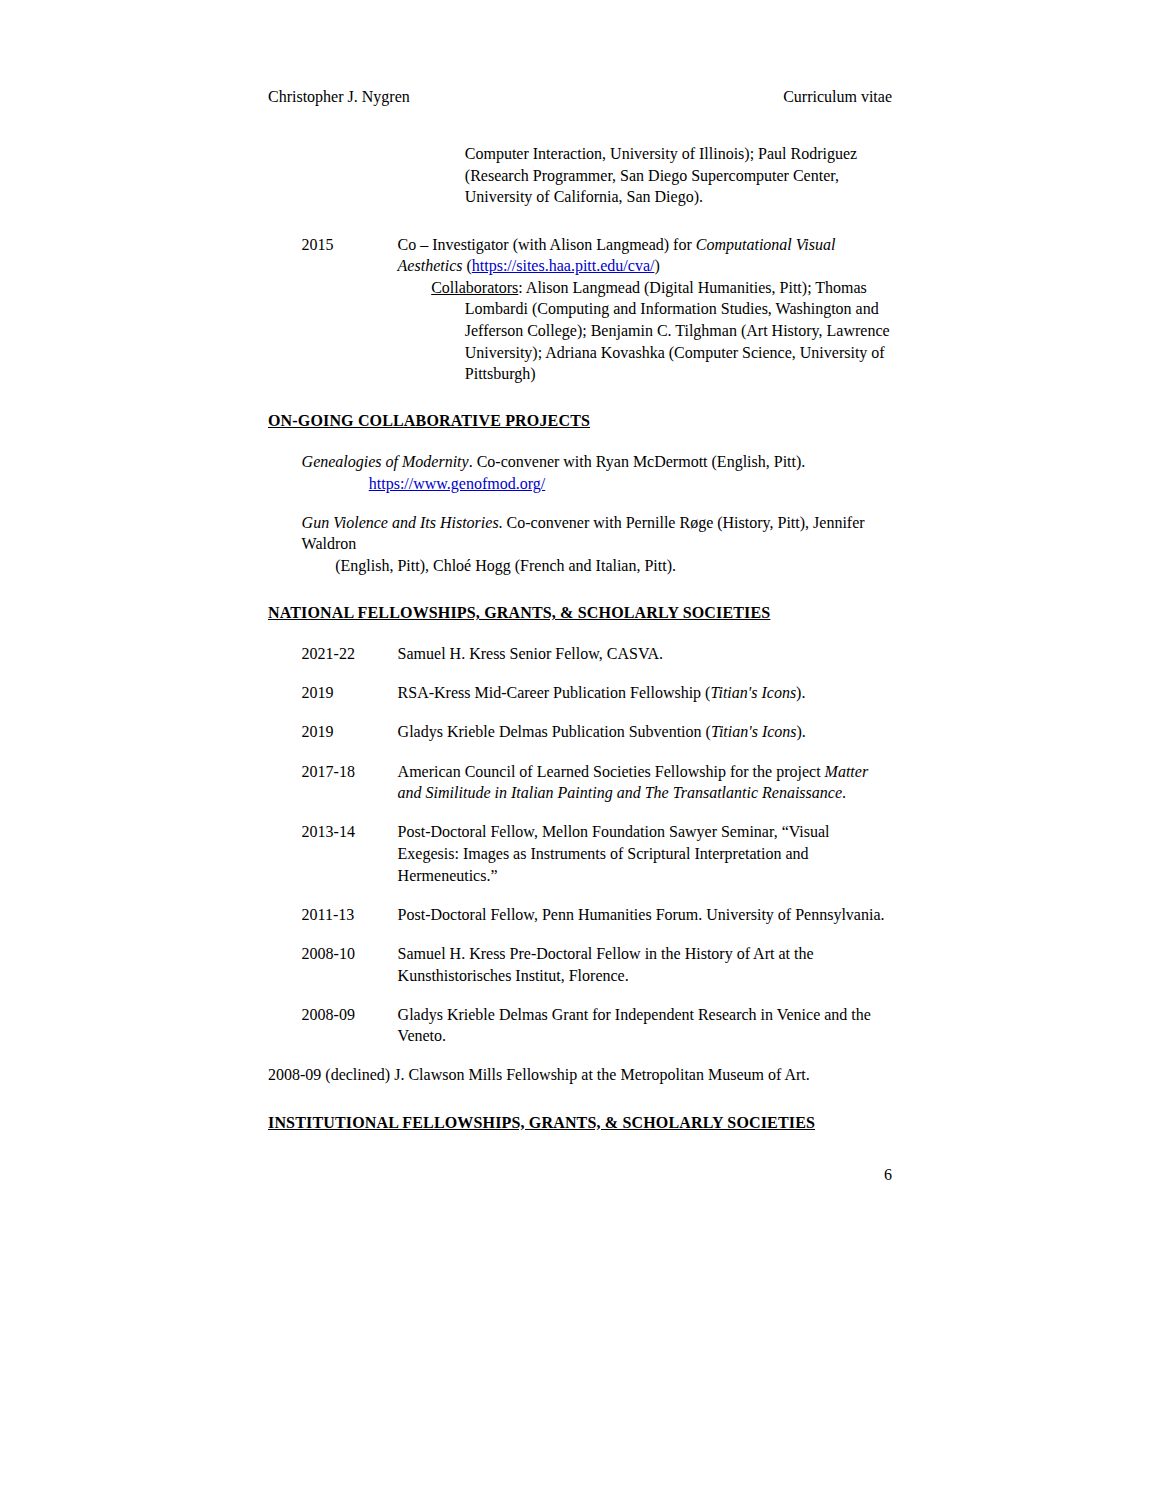Christopher J. Nygren
Curriculum vitae
Computer Interaction, University of Illinois); Paul Rodriguez (Research Programmer, San Diego Supercomputer Center, University of California, San Diego).
2015
Co – Investigator (with Alison Langmead) for Computational Visual Aesthetics (https://sites.haa.pitt.edu/cva/) Collaborators: Alison Langmead (Digital Humanities, Pitt); Thomas Lombardi (Computing and Information Studies, Washington and Jefferson College); Benjamin C. Tilghman (Art History, Lawrence University); Adriana Kovashka (Computer Science, University of Pittsburgh)
ON-GOING COLLABORATIVE PROJECTS
Genealogies of Modernity. Co-convener with Ryan McDermott (English, Pitt). https://www.genofmod.org/
Gun Violence and Its Histories. Co-convener with Pernille Røge (History, Pitt), Jennifer Waldron (English, Pitt), Chloé Hogg (French and Italian, Pitt).
NATIONAL FELLOWSHIPS, GRANTS, & SCHOLARLY SOCIETIES
2021-22
Samuel H. Kress Senior Fellow, CASVA.
2019
RSA-Kress Mid-Career Publication Fellowship (Titian's Icons).
2019
Gladys Krieble Delmas Publication Subvention (Titian's Icons).
2017-18
American Council of Learned Societies Fellowship for the project Matter and Similitude in Italian Painting and The Transatlantic Renaissance.
2013-14
Post-Doctoral Fellow, Mellon Foundation Sawyer Seminar, “Visual Exegesis: Images as Instruments of Scriptural Interpretation and Hermeneutics.”
2011-13
Post-Doctoral Fellow, Penn Humanities Forum. University of Pennsylvania.
2008-10
Samuel H. Kress Pre-Doctoral Fellow in the History of Art at the Kunsthistorisches Institut, Florence.
2008-09
Gladys Krieble Delmas Grant for Independent Research in Venice and the Veneto.
2008-09 (declined) J. Clawson Mills Fellowship at the Metropolitan Museum of Art.
INSTITUTIONAL FELLOWSHIPS, GRANTS, & SCHOLARLY SOCIETIES
6